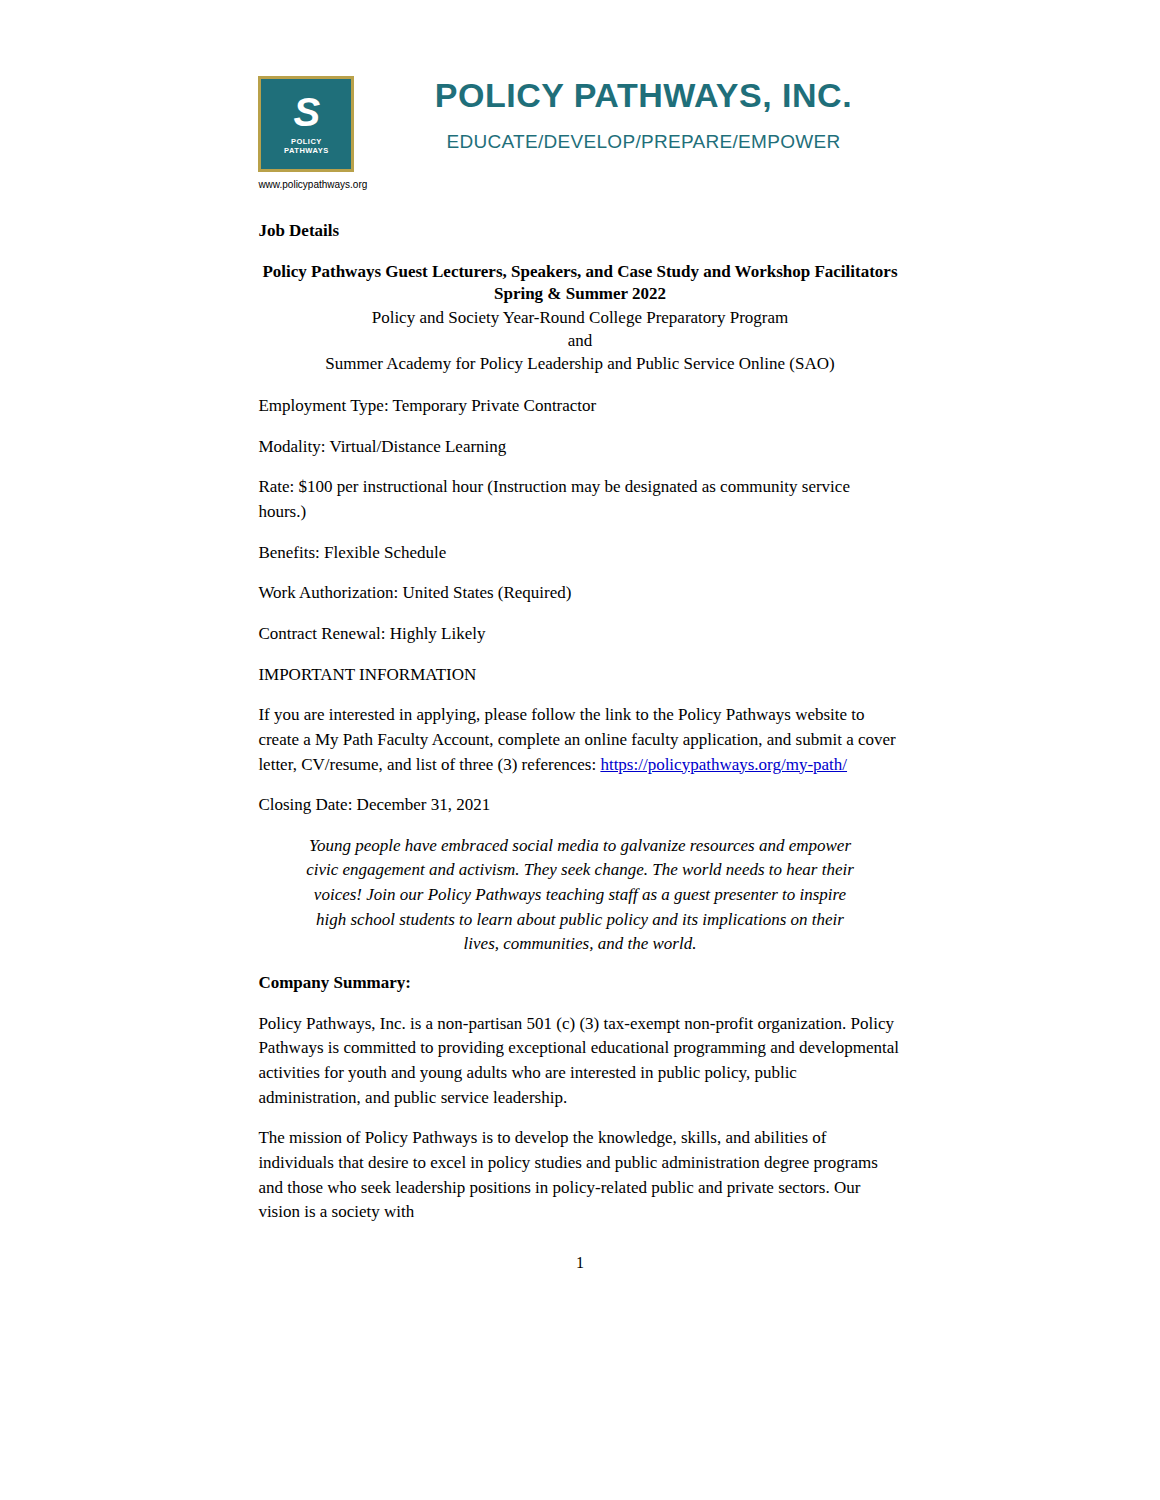S
POLICY
PATHWAYS
www.policypathways.org
POLICY PATHWAYS, INC.
EDUCATE/DEVELOP/PREPARE/EMPOWER
Job Details
Policy Pathways Guest Lecturers, Speakers, and Case Study and Workshop Facilitators
Spring & Summer 2022
Policy and Society Year-Round College Preparatory Program
and
Summer Academy for Policy Leadership and Public Service Online (SAO)
Employment Type: Temporary Private Contractor
Modality: Virtual/Distance Learning
Rate: $100 per instructional hour (Instruction may be designated as community service hours.)
Benefits: Flexible Schedule
Work Authorization: United States (Required)
Contract Renewal: Highly Likely
IMPORTANT INFORMATION
If you are interested in applying, please follow the link to the Policy Pathways website to create a My Path Faculty Account, complete an online faculty application, and submit a cover letter, CV/resume, and list of three (3) references: https://policypathways.org/my-path/
Closing Date: December 31, 2021
Young people have embraced social media to galvanize resources and empower civic engagement and activism. They seek change. The world needs to hear their voices! Join our Policy Pathways teaching staff as a guest presenter to inspire high school students to learn about public policy and its implications on their lives, communities, and the world.
Company Summary:
Policy Pathways, Inc. is a non-partisan 501 (c) (3) tax-exempt non-profit organization. Policy Pathways is committed to providing exceptional educational programming and developmental activities for youth and young adults who are interested in public policy, public administration, and public service leadership.
The mission of Policy Pathways is to develop the knowledge, skills, and abilities of individuals that desire to excel in policy studies and public administration degree programs and those who seek leadership positions in policy-related public and private sectors. Our vision is a society with
1